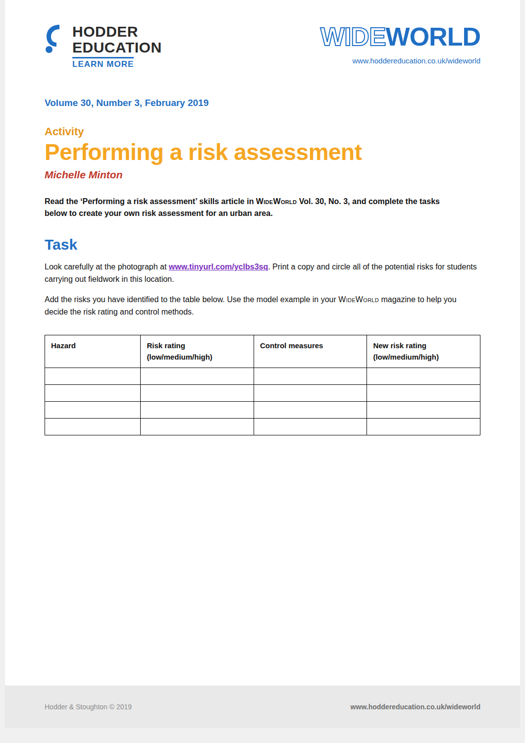HODDER
EDUCATION
LEARN MORE
WIDEWORLD
www.hoddereducation.co.uk/wideworld
Volume 30, Number 3, February 2019
Activity
Performing a risk assessment
Michelle Minton
Read the ‘Performing a risk assessment’ skills article in WideWorld Vol. 30, No. 3, and complete the tasks below to create your own risk assessment for an urban area.
Task
Look carefully at the photograph at www.tinyurl.com/yclbs3sq. Print a copy and circle all of the potential risks for students carrying out fieldwork in this location.
Add the risks you have identified to the table below. Use the model example in your WideWorld magazine to help you decide the risk rating and control methods.
| Hazard | Risk rating (low/medium/high) | Control measures | New risk rating (low/medium/high) |
| --- | --- | --- | --- |
Hodder & Stoughton © 2019
www.hoddereducation.co.uk/wideworld